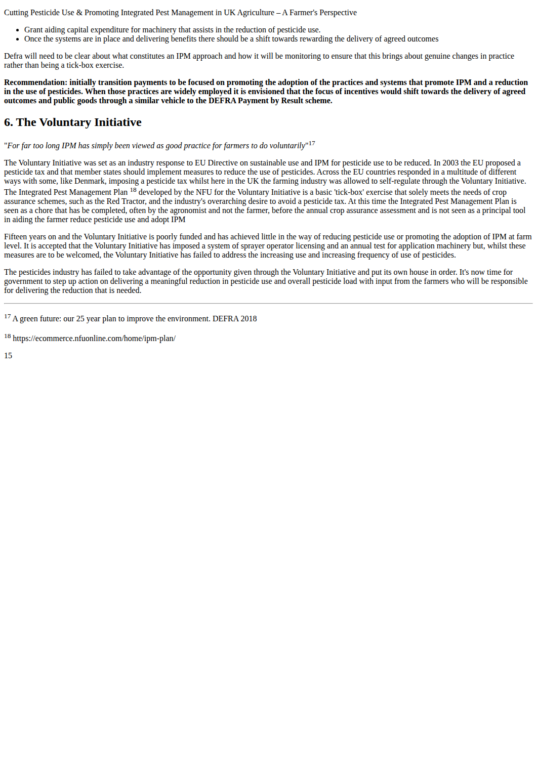Cutting Pesticide Use & Promoting Integrated Pest Management in UK Agriculture – A Farmer's Perspective
Grant aiding capital expenditure for machinery that assists in the reduction of pesticide use.
Once the systems are in place and delivering benefits there should be a shift towards rewarding the delivery of agreed outcomes
Defra will need to be clear about what constitutes an IPM approach and how it will be monitoring to ensure that this brings about genuine changes in practice rather than being a tick-box exercise.
Recommendation: initially transition payments to be focused on promoting the adoption of the practices and systems that promote IPM and a reduction in the use of pesticides. When those practices are widely employed it is envisioned that the focus of incentives would shift towards the delivery of agreed outcomes and public goods through a similar vehicle to the DEFRA Payment by Result scheme.
6. The Voluntary Initiative
"For far too long IPM has simply been viewed as good practice for farmers to do voluntarily"17
The Voluntary Initiative was set as an industry response to EU Directive on sustainable use and IPM for pesticide use to be reduced. In 2003 the EU proposed a pesticide tax and that member states should implement measures to reduce the use of pesticides. Across the EU countries responded in a multitude of different ways with some, like Denmark, imposing a pesticide tax whilst here in the UK the farming industry was allowed to self-regulate through the Voluntary Initiative. The Integrated Pest Management Plan 18 developed by the NFU for the Voluntary Initiative is a basic 'tick-box' exercise that solely meets the needs of crop assurance schemes, such as the Red Tractor, and the industry's overarching desire to avoid a pesticide tax. At this time the Integrated Pest Management Plan is seen as a chore that has be completed, often by the agronomist and not the farmer, before the annual crop assurance assessment and is not seen as a principal tool in aiding the farmer reduce pesticide use and adopt IPM
Fifteen years on and the Voluntary Initiative is poorly funded and has achieved little in the way of reducing pesticide use or promoting the adoption of IPM at farm level. It is accepted that the Voluntary Initiative has imposed a system of sprayer operator licensing and an annual test for application machinery but, whilst these measures are to be welcomed, the Voluntary Initiative has failed to address the increasing use and increasing frequency of use of pesticides.
The pesticides industry has failed to take advantage of the opportunity given through the Voluntary Initiative and put its own house in order. It's now time for government to step up action on delivering a meaningful reduction in pesticide use and overall pesticide load with input from the farmers who will be responsible for delivering the reduction that is needed.
17 A green future: our 25 year plan to improve the environment. DEFRA 2018
18 https://ecommerce.nfuonline.com/home/ipm-plan/
15